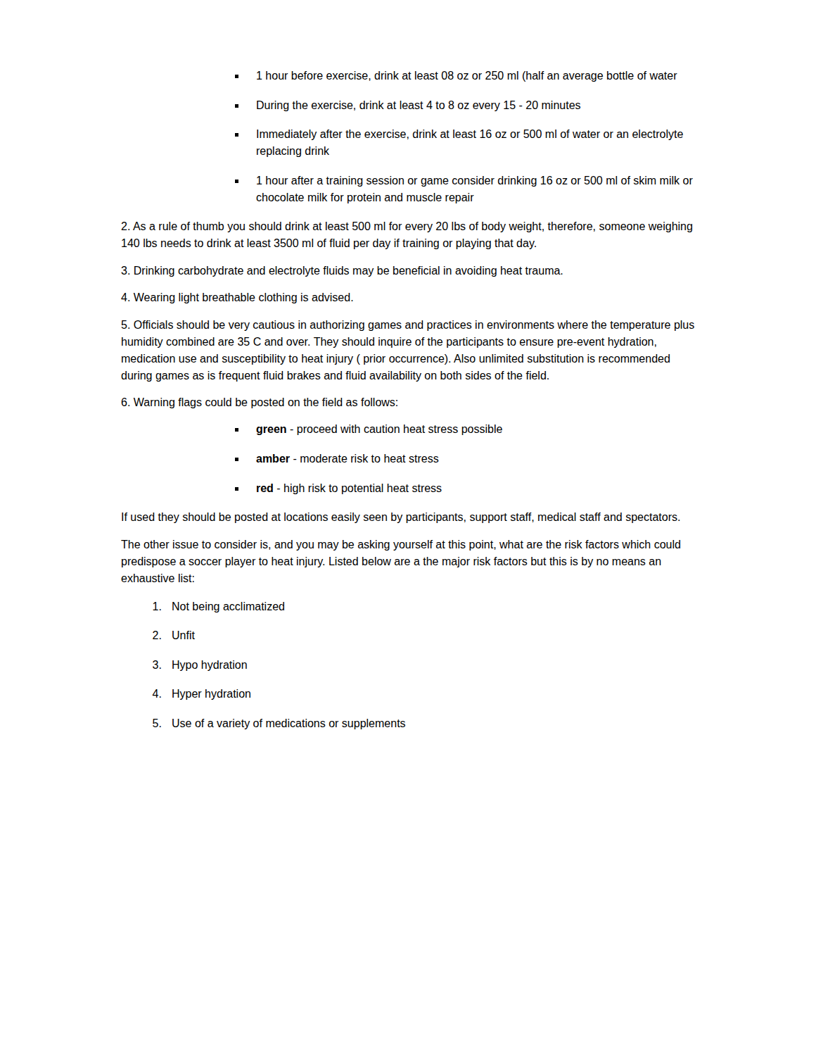1 hour before exercise, drink at least 08 oz or 250 ml (half an average bottle of water
During the exercise, drink at least 4 to 8 oz every 15 - 20 minutes
Immediately after the exercise, drink at least 16 oz or 500 ml of water or an electrolyte replacing drink
1 hour after a training session or game consider drinking 16 oz or 500 ml of skim milk or chocolate milk for protein and muscle repair
2. As a rule of thumb you should drink at least 500 ml for every 20 lbs of body weight, therefore, someone weighing 140 lbs needs to drink at least 3500 ml of fluid per day if training or playing that day.
3. Drinking carbohydrate and electrolyte fluids may be beneficial in avoiding heat trauma.
4. Wearing light breathable clothing is advised.
5. Officials should be very cautious in authorizing games and practices in environments where the temperature plus humidity combined are 35 C and over. They should inquire of the participants to ensure pre-event hydration, medication use and susceptibility to heat injury ( prior occurrence). Also unlimited substitution is recommended during games as is frequent fluid brakes and fluid availability on both sides of the field.
6. Warning flags could be posted on the field as follows:
green - proceed with caution heat stress possible
amber - moderate risk to heat stress
red - high risk to potential heat stress
If used they should be posted at locations easily seen by participants, support staff, medical staff and spectators.
The other issue to consider is, and you may be asking yourself at this point, what are the risk factors which could predispose a soccer player to heat injury. Listed below are a the major risk factors but this is by no means an exhaustive list:
Not being acclimatized
Unfit
Hypo hydration
Hyper hydration
Use of a variety of medications or supplements